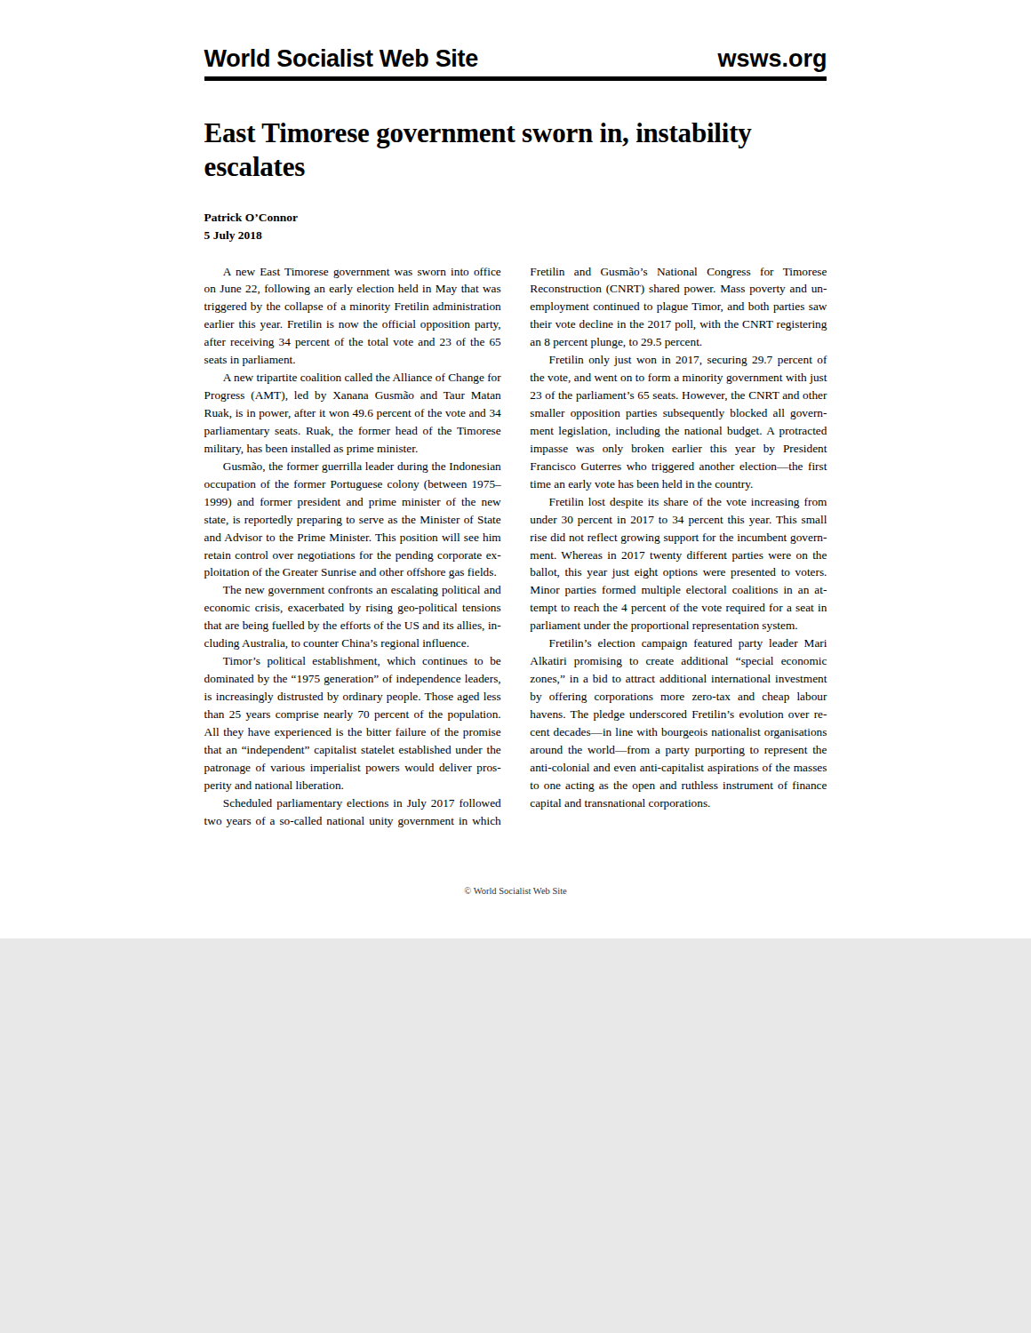World Socialist Web Site
wsws.org
East Timorese government sworn in, instability escalates
Patrick O’Connor 5 July 2018
A new East Timorese government was sworn into office on June 22, following an early election held in May that was triggered by the collapse of a minority Fretilin administration earlier this year. Fretilin is now the official opposition party, after receiving 34 percent of the total vote and 23 of the 65 seats in parliament.
A new tripartite coalition called the Alliance of Change for Progress (AMT), led by Xanana Gusmão and Taur Matan Ruak, is in power, after it won 49.6 percent of the vote and 34 parliamentary seats. Ruak, the former head of the Timorese military, has been installed as prime minister.
Gusmão, the former guerrilla leader during the Indonesian occupation of the former Portuguese colony (between 1975–1999) and former president and prime minister of the new state, is reportedly preparing to serve as the Minister of State and Advisor to the Prime Minister. This position will see him retain control over negotiations for the pending corporate exploitation of the Greater Sunrise and other offshore gas fields.
The new government confronts an escalating political and economic crisis, exacerbated by rising geo-political tensions that are being fuelled by the efforts of the US and its allies, including Australia, to counter China’s regional influence.
Timor’s political establishment, which continues to be dominated by the “1975 generation” of independence leaders, is increasingly distrusted by ordinary people. Those aged less than 25 years comprise nearly 70 percent of the population. All they have experienced is the bitter failure of the promise that an “independent” capitalist statelet established under the patronage of various imperialist powers would deliver prosperity and national liberation.
Scheduled parliamentary elections in July 2017 followed two years of a so-called national unity government in which Fretilin and Gusmão’s National Congress for Timorese Reconstruction (CNRT) shared power. Mass poverty and unemployment continued to plague Timor, and both parties saw their vote decline in the 2017 poll, with the CNRT registering an 8 percent plunge, to 29.5 percent.
Fretilin only just won in 2017, securing 29.7 percent of the vote, and went on to form a minority government with just 23 of the parliament’s 65 seats. However, the CNRT and other smaller opposition parties subsequently blocked all government legislation, including the national budget. A protracted impasse was only broken earlier this year by President Francisco Guterres who triggered another election—the first time an early vote has been held in the country.
Fretilin lost despite its share of the vote increasing from under 30 percent in 2017 to 34 percent this year. This small rise did not reflect growing support for the incumbent government. Whereas in 2017 twenty different parties were on the ballot, this year just eight options were presented to voters. Minor parties formed multiple electoral coalitions in an attempt to reach the 4 percent of the vote required for a seat in parliament under the proportional representation system.
Fretilin’s election campaign featured party leader Mari Alkatiri promising to create additional “special economic zones,” in a bid to attract additional international investment by offering corporations more zero-tax and cheap labour havens. The pledge underscored Fretilin’s evolution over recent decades—in line with bourgeois nationalist organisations around the world—from a party purporting to represent the anti-colonial and even anti-capitalist aspirations of the masses to one acting as the open and ruthless instrument of finance capital and transnational corporations.
© World Socialist Web Site